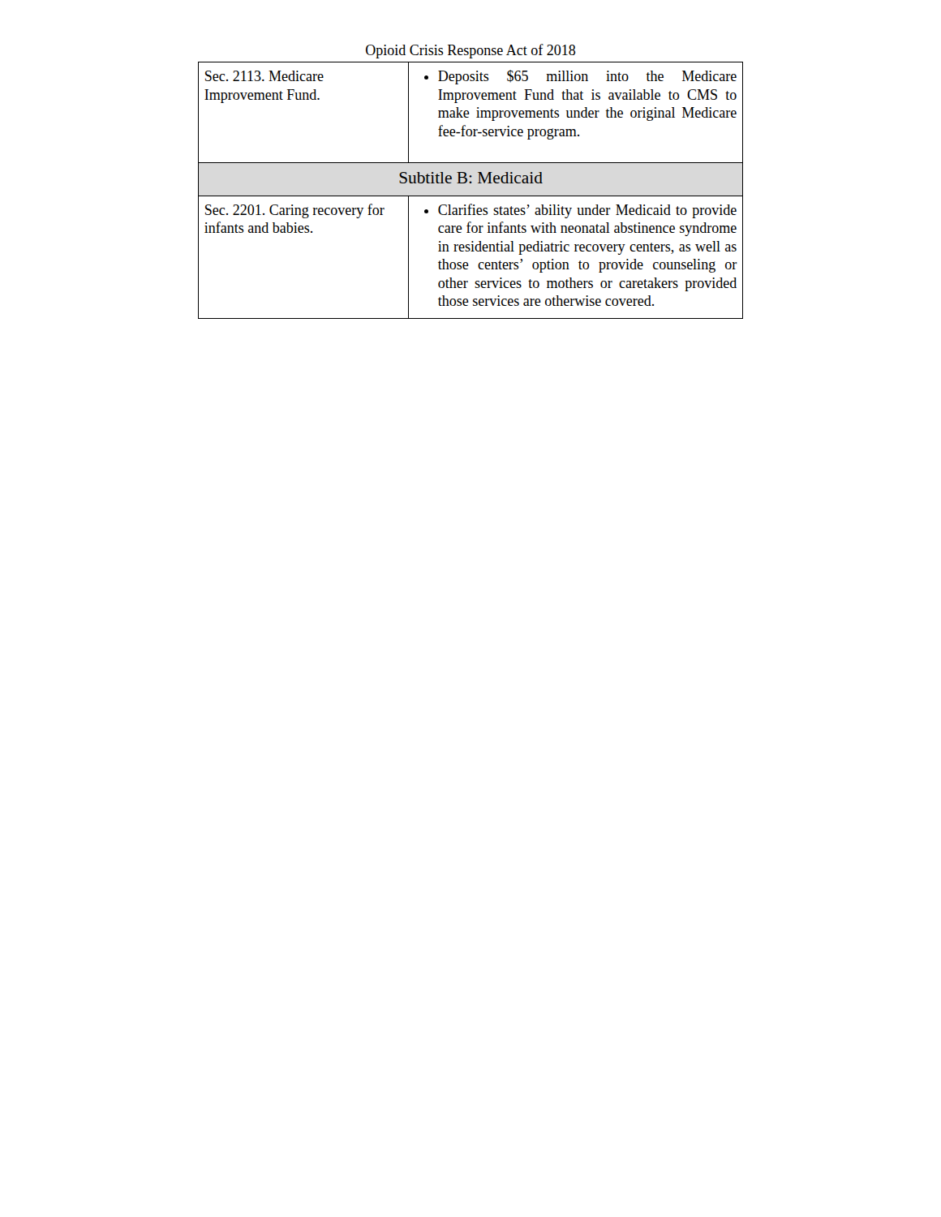Opioid Crisis Response Act of 2018
| Sec. 2113. Medicare Improvement Fund. | Deposits $65 million into the Medicare Improvement Fund that is available to CMS to make improvements under the original Medicare fee-for-service program. |
| Subtitle B: Medicaid |
| Sec. 2201. Caring recovery for infants and babies. | Clarifies states’ ability under Medicaid to provide care for infants with neonatal abstinence syndrome in residential pediatric recovery centers, as well as those centers’ option to provide counseling or other services to mothers or caretakers provided those services are otherwise covered. |